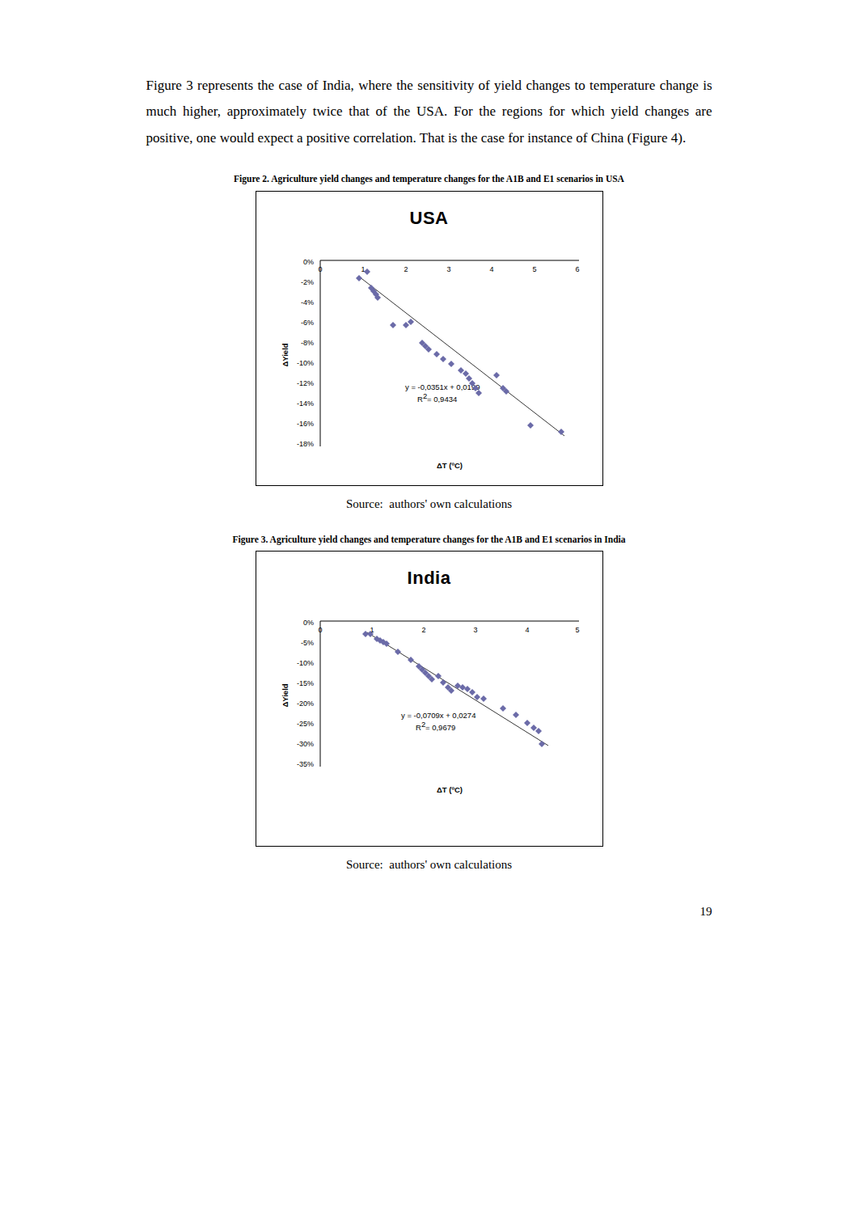Figure 3 represents the case of India, where the sensitivity of yield changes to temperature change is much higher, approximately twice that of the USA. For the regions for which yield changes are positive, one would expect a positive correlation. That is the case for instance of China (Figure 4).
Figure 2. Agriculture yield changes and temperature changes for the A1B and E1 scenarios in USA
USA
0% -2% -4% -6% -8% -10% -12% -14% -16% -18% ΔYield 0 1 2 3 4 5 6 y = -0,0351x + 0,0199 R 2 = 0,9434 ΔT (ºC)
Source: authors' own calculations
Figure 3. Agriculture yield changes and temperature changes for the A1B and E1 scenarios in India
India
0% -5% -10% -15% -20% -25% -30% -35% ΔYield 0 1 2 3 4 5 y = -0,0709x + 0,0274 R 2 = 0,9679 ΔT (ºC)
Source: authors' own calculations
19